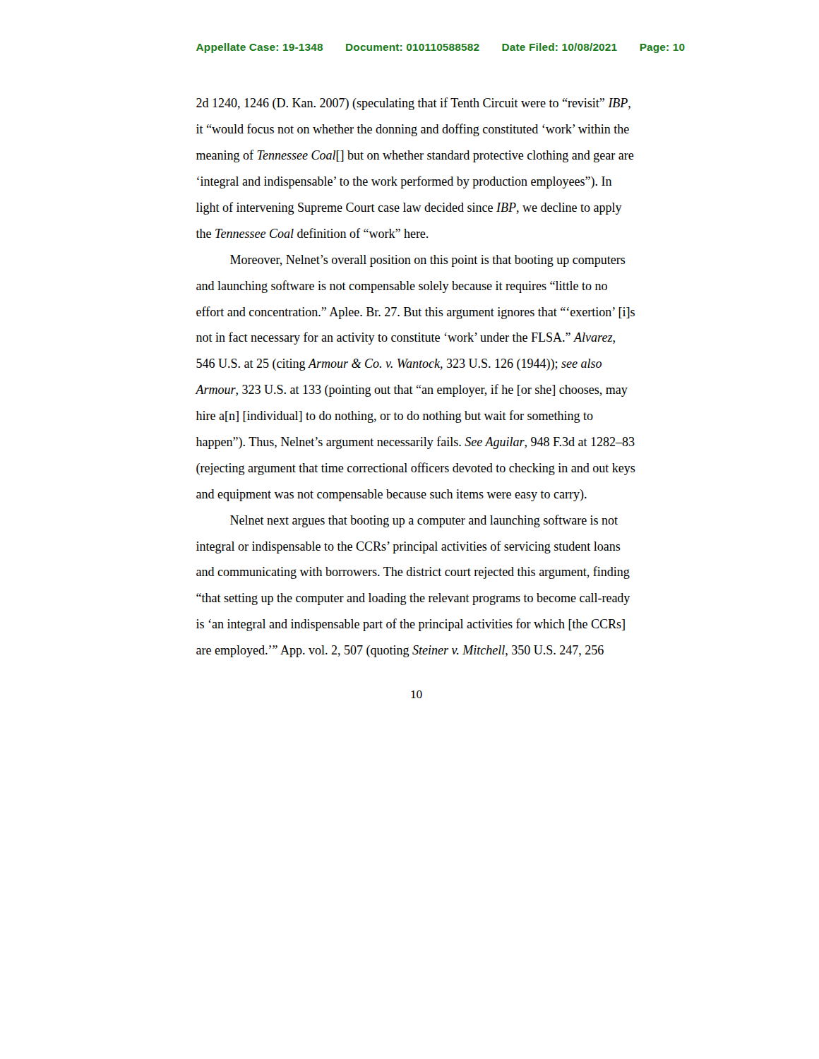Appellate Case: 19-1348 Document: 010110588582 Date Filed: 10/08/2021 Page: 10
2d 1240, 1246 (D. Kan. 2007) (speculating that if Tenth Circuit were to “revisit” IBP, it “would focus not on whether the donning and doffing constituted ‘work’ within the meaning of Tennessee Coal[] but on whether standard protective clothing and gear are ‘integral and indispensable’ to the work performed by production employees”). In light of intervening Supreme Court case law decided since IBP, we decline to apply the Tennessee Coal definition of “work” here.
Moreover, Nelnet’s overall position on this point is that booting up computers and launching software is not compensable solely because it requires “little to no effort and concentration.” Aplee. Br. 27. But this argument ignores that “‘exertion’ [i]s not in fact necessary for an activity to constitute ‘work’ under the FLSA.” Alvarez, 546 U.S. at 25 (citing Armour & Co. v. Wantock, 323 U.S. 126 (1944)); see also Armour, 323 U.S. at 133 (pointing out that “an employer, if he [or she] chooses, may hire a[n] [individual] to do nothing, or to do nothing but wait for something to happen”). Thus, Nelnet’s argument necessarily fails. See Aguilar, 948 F.3d at 1282–83 (rejecting argument that time correctional officers devoted to checking in and out keys and equipment was not compensable because such items were easy to carry).
Nelnet next argues that booting up a computer and launching software is not integral or indispensable to the CCRs’ principal activities of servicing student loans and communicating with borrowers. The district court rejected this argument, finding “that setting up the computer and loading the relevant programs to become call-ready is ‘an integral and indispensable part of the principal activities for which [the CCRs] are employed.’” App. vol. 2, 507 (quoting Steiner v. Mitchell, 350 U.S. 247, 256
10